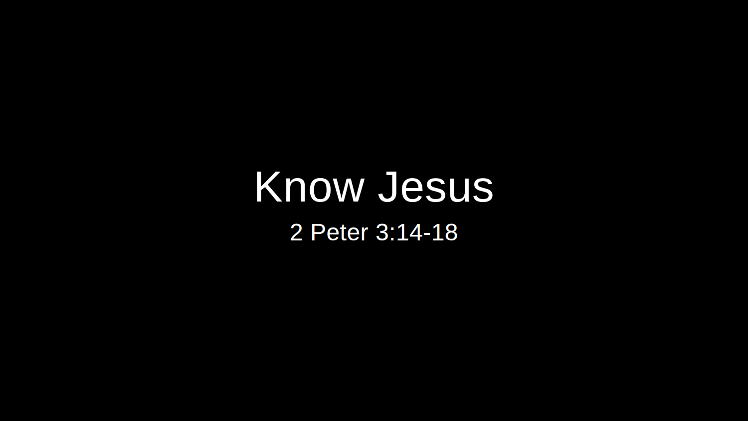Know Jesus
2 Peter 3:14-18